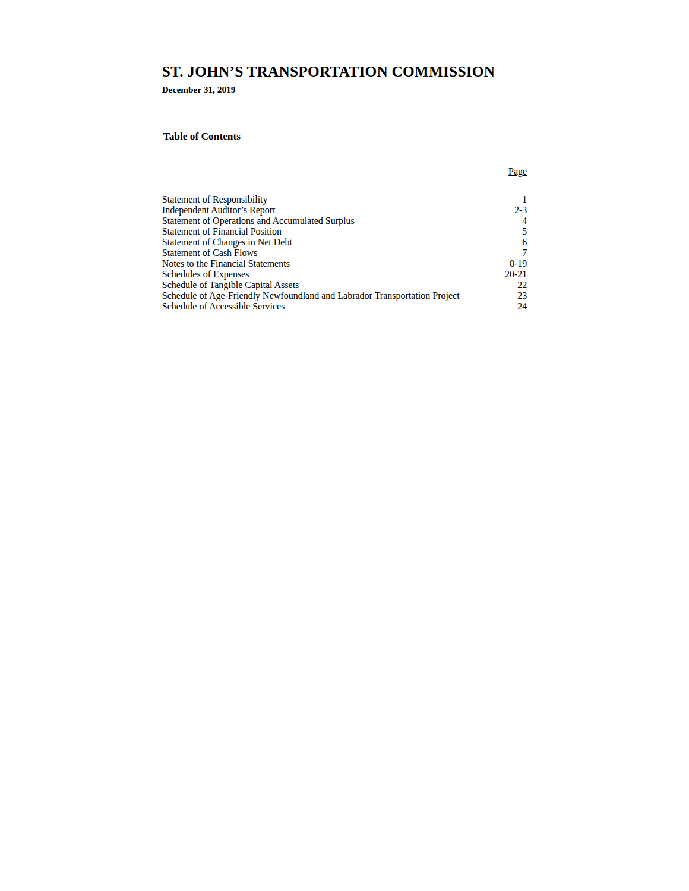ST. JOHN’S TRANSPORTATION COMMISSION
December 31, 2019
Table of Contents
| | Page |
| Statement of Responsibility | 1 |
| Independent Auditor’s Report | 2-3 |
| Statement of Operations and Accumulated Surplus | 4 |
| Statement of Financial Position | 5 |
| Statement of Changes in Net Debt | 6 |
| Statement of Cash Flows | 7 |
| Notes to the Financial Statements | 8-19 |
| Schedules of Expenses | 20-21 |
| Schedule of Tangible Capital Assets | 22 |
| Schedule of Age-Friendly Newfoundland and Labrador Transportation Project | 23 |
| Schedule of Accessible Services | 24 |